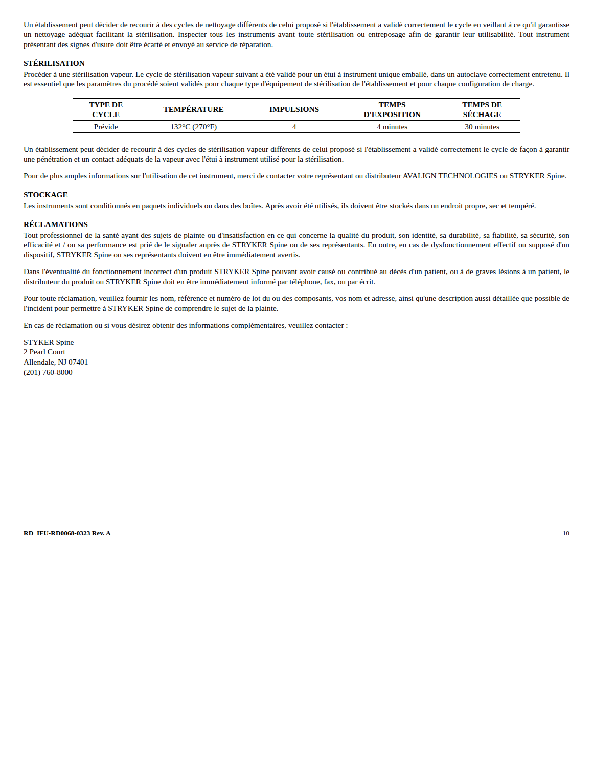Un établissement peut décider de recourir à des cycles de nettoyage différents de celui proposé si l'établissement a validé correctement le cycle en veillant à ce qu'il garantisse un nettoyage adéquat facilitant la stérilisation. Inspecter tous les instruments avant toute stérilisation ou entreposage afin de garantir leur utilisabilité. Tout instrument présentant des signes d'usure doit être écarté et envoyé au service de réparation.
Stérilisation
Procéder à une stérilisation vapeur. Le cycle de stérilisation vapeur suivant a été validé pour un étui à instrument unique emballé, dans un autoclave correctement entretenu. Il est essentiel que les paramètres du procédé soient validés pour chaque type d'équipement de stérilisation de l'établissement et pour chaque configuration de charge.
| TYPE DE CYCLE | TEMPÉRATURE | IMPULSIONS | TEMPS D'EXPOSITION | TEMPS DE SÉCHAGE |
| --- | --- | --- | --- | --- |
| Prévide | 132°C (270°F) | 4 | 4 minutes | 30 minutes |
Un établissement peut décider de recourir à des cycles de stérilisation vapeur différents de celui proposé si l'établissement a validé correctement le cycle de façon à garantir une pénétration et un contact adéquats de la vapeur avec l'étui à instrument utilisé pour la stérilisation.
Pour de plus amples informations sur l'utilisation de cet instrument, merci de contacter votre représentant ou distributeur AVALIGN TECHNOLOGIES ou STRYKER Spine.
Stockage
Les instruments sont conditionnés en paquets individuels ou dans des boîtes. Après avoir été utilisés, ils doivent être stockés dans un endroit propre, sec et tempéré.
Réclamations
Tout professionnel de la santé ayant des sujets de plainte ou d'insatisfaction en ce qui concerne la qualité du produit, son identité, sa durabilité, sa fiabilité, sa sécurité, son efficacité et / ou sa performance est prié de le signaler auprès de STRYKER Spine ou de ses représentants. En outre, en cas de dysfonctionnement effectif ou supposé d'un dispositif, STRYKER Spine ou ses représentants doivent en être immédiatement avertis.
Dans l'éventualité du fonctionnement incorrect d'un produit STRYKER Spine pouvant avoir causé ou contribué au décès d'un patient, ou à de graves lésions à un patient, le distributeur du produit ou STRYKER Spine doit en être immédiatement informé par téléphone, fax, ou par écrit.
Pour toute réclamation, veuillez fournir les nom, référence et numéro de lot du ou des composants, vos nom et adresse, ainsi qu'une description aussi détaillée que possible de l'incident pour permettre à STRYKER Spine de comprendre le sujet de la plainte.
En cas de réclamation ou si vous désirez obtenir des informations complémentaires, veuillez contacter :
STYKER Spine
2 Pearl Court
Allendale, NJ 07401
(201) 760-8000
RD_IFU-RD0068-0323 Rev. A 10